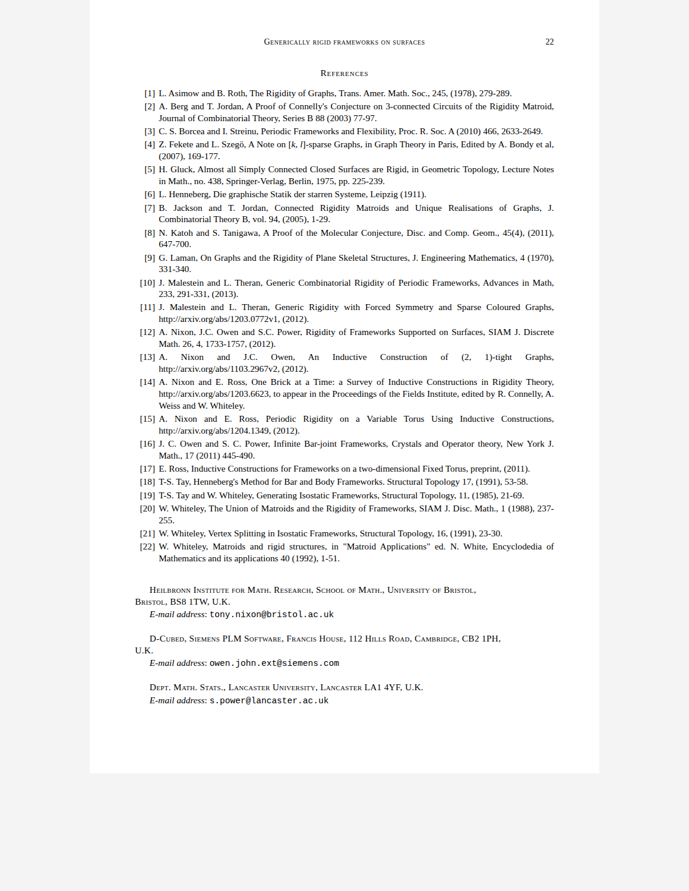Generically rigid frameworks on surfaces 22
References
[1] L. Asimow and B. Roth, The Rigidity of Graphs, Trans. Amer. Math. Soc., 245, (1978), 279-289.
[2] A. Berg and T. Jordan, A Proof of Connelly's Conjecture on 3-connected Circuits of the Rigidity Matroid, Journal of Combinatorial Theory, Series B 88 (2003) 77-97.
[3] C. S. Borcea and I. Streinu, Periodic Frameworks and Flexibility, Proc. R. Soc. A (2010) 466, 2633-2649.
[4] Z. Fekete and L. Szegö, A Note on [k, l]-sparse Graphs, in Graph Theory in Paris, Edited by A. Bondy et al, (2007), 169-177.
[5] H. Gluck, Almost all Simply Connected Closed Surfaces are Rigid, in Geometric Topology, Lecture Notes in Math., no. 438, Springer-Verlag, Berlin, 1975, pp. 225-239.
[6] L. Henneberg, Die graphische Statik der starren Systeme, Leipzig (1911).
[7] B. Jackson and T. Jordan, Connected Rigidity Matroids and Unique Realisations of Graphs, J. Combinatorial Theory B, vol. 94, (2005), 1-29.
[8] N. Katoh and S. Tanigawa, A Proof of the Molecular Conjecture, Disc. and Comp. Geom., 45(4), (2011), 647-700.
[9] G. Laman, On Graphs and the Rigidity of Plane Skeletal Structures, J. Engineering Mathematics, 4 (1970), 331-340.
[10] J. Malestein and L. Theran, Generic Combinatorial Rigidity of Periodic Frameworks, Advances in Math, 233, 291-331, (2013).
[11] J. Malestein and L. Theran, Generic Rigidity with Forced Symmetry and Sparse Coloured Graphs, http://arxiv.org/abs/1203.0772v1, (2012).
[12] A. Nixon, J.C. Owen and S.C. Power, Rigidity of Frameworks Supported on Surfaces, SIAM J. Discrete Math. 26, 4, 1733-1757, (2012).
[13] A. Nixon and J.C. Owen, An Inductive Construction of (2, 1)-tight Graphs, http://arxiv.org/abs/1103.2967v2, (2012).
[14] A. Nixon and E. Ross, One Brick at a Time: a Survey of Inductive Constructions in Rigidity Theory, http://arxiv.org/abs/1203.6623, to appear in the Proceedings of the Fields Institute, edited by R. Connelly, A. Weiss and W. Whiteley.
[15] A. Nixon and E. Ross, Periodic Rigidity on a Variable Torus Using Inductive Constructions, http://arxiv.org/abs/1204.1349, (2012).
[16] J. C. Owen and S. C. Power, Infinite Bar-joint Frameworks, Crystals and Operator theory, New York J. Math., 17 (2011) 445-490.
[17] E. Ross, Inductive Constructions for Frameworks on a two-dimensional Fixed Torus, preprint, (2011).
[18] T-S. Tay, Henneberg's Method for Bar and Body Frameworks. Structural Topology 17, (1991), 53-58.
[19] T-S. Tay and W. Whiteley, Generating Isostatic Frameworks, Structural Topology, 11, (1985), 21-69.
[20] W. Whiteley, The Union of Matroids and the Rigidity of Frameworks, SIAM J. Disc. Math., 1 (1988), 237-255.
[21] W. Whiteley, Vertex Splitting in Isostatic Frameworks, Structural Topology, 16, (1991), 23-30.
[22] W. Whiteley, Matroids and rigid structures, in "Matroid Applications" ed. N. White, Encyclodedia of Mathematics and its applications 40 (1992), 1-51.
Heilbronn Institute for Math. Research, School of Math., University of Bristol,
Bristol, BS8 1TW, U.K.
E-mail address: tony.nixon@bristol.ac.uk
D-Cubed, Siemens PLM Software, Francis House, 112 Hills Road, Cambridge, CB2 1PH,
U.K.
E-mail address: owen.john.ext@siemens.com
Dept. Math. Stats., Lancaster University, Lancaster LA1 4YF, U.K.
E-mail address: s.power@lancaster.ac.uk